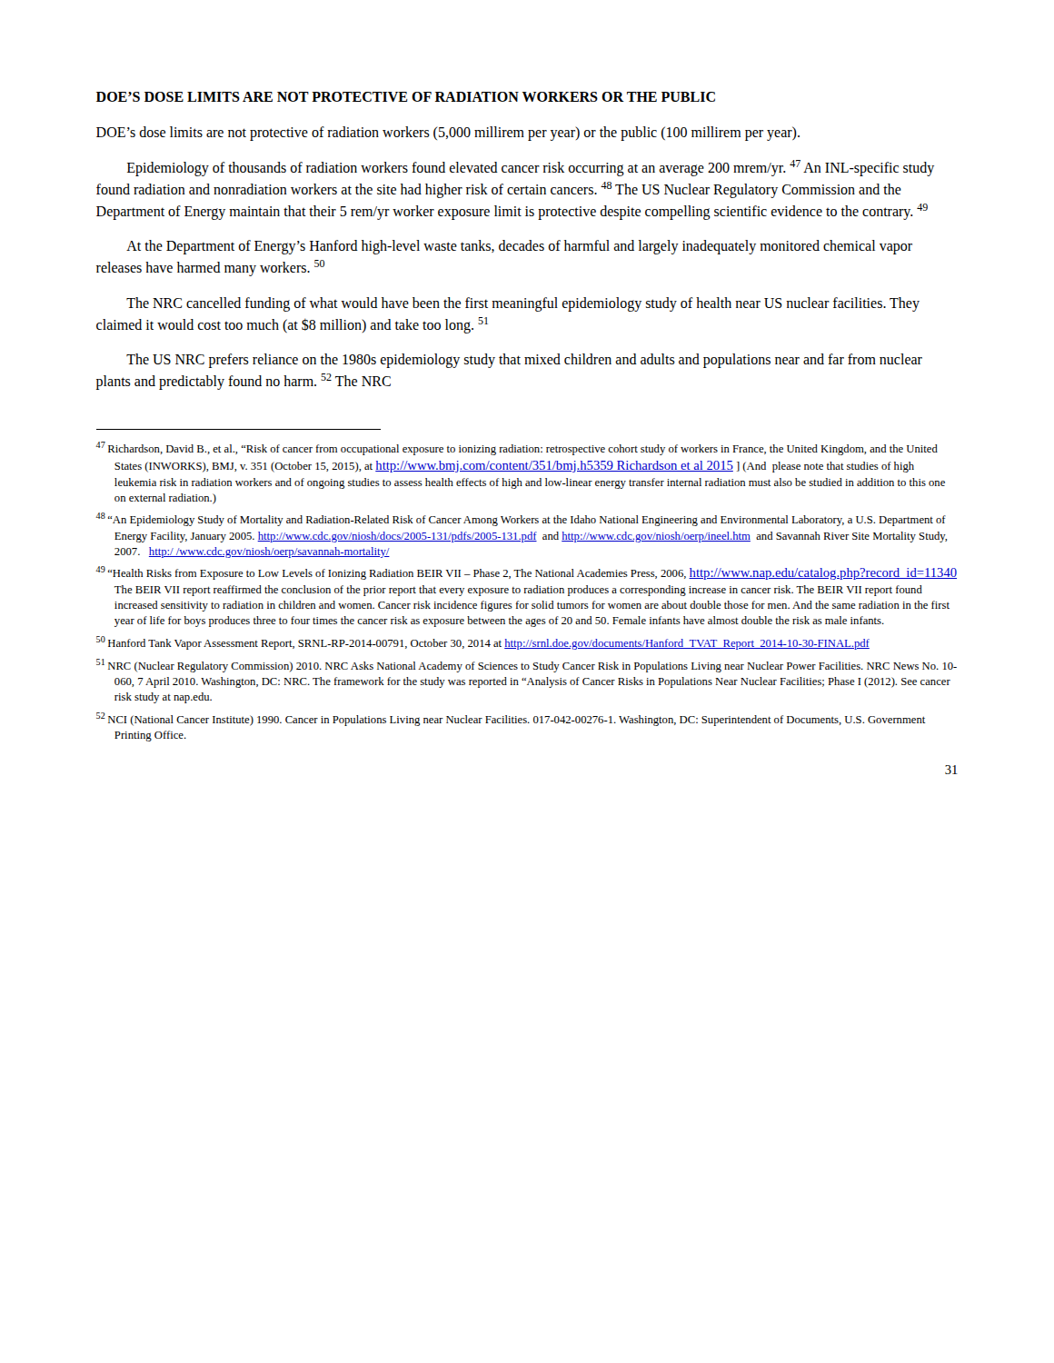DOE’S DOSE LIMITS ARE NOT PROTECTIVE OF RADIATION WORKERS OR THE PUBLIC
DOE’s dose limits are not protective of radiation workers (5,000 millirem per year) or the public (100 millirem per year).
Epidemiology of thousands of radiation workers found elevated cancer risk occurring at an average 200 mrem/yr. 47 An INL-specific study found radiation and nonradiation workers at the site had higher risk of certain cancers. 48 The US Nuclear Regulatory Commission and the Department of Energy maintain that their 5 rem/yr worker exposure limit is protective despite compelling scientific evidence to the contrary. 49
At the Department of Energy’s Hanford high-level waste tanks, decades of harmful and largely inadequately monitored chemical vapor releases have harmed many workers. 50
The NRC cancelled funding of what would have been the first meaningful epidemiology study of health near US nuclear facilities. They claimed it would cost too much (at $8 million) and take too long. 51
The US NRC prefers reliance on the 1980s epidemiology study that mixed children and adults and populations near and far from nuclear plants and predictably found no harm. 52 The NRC
47 Richardson, David B., et al., “Risk of cancer from occupational exposure to ionizing radiation: retrospective cohort study of workers in France, the United Kingdom, and the United States (INWORKS), BMJ, v. 351 (October 15, 2015), at http://www.bmj.com/content/351/bmj.h5359 Richardson et al 2015 ] (And please note that studies of high leukemia risk in radiation workers and of ongoing studies to assess health effects of high and low-linear energy transfer internal radiation must also be studied in addition to this one on external radiation.)
48“An Epidemiology Study of Mortality and Radiation-Related Risk of Cancer Among Workers at the Idaho National Engineering and Environmental Laboratory, a U.S. Department of Energy Facility, January 2005. http://www.cdc.gov/niosh/docs/2005-131/pdfs/2005-131.pdf and http://www.cdc.gov/niosh/oerp/ineel.htm and Savannah River Site Mortality Study, 2007. http:/ /www.cdc.gov/niosh/oerp/savannah-mortality/
49“Health Risks from Exposure to Low Levels of Ionizing Radiation BEIR VII – Phase 2, The National Academies Press, 2006, http://www.nap.edu/catalog.php?record_id=11340 The BEIR VII report reaffirmed the conclusion of the prior report that every exposure to radiation produces a corresponding increase in cancer risk. The BEIR VII report found increased sensitivity to radiation in children and women. Cancer risk incidence figures for solid tumors for women are about double those for men. And the same radiation in the first year of life for boys produces three to four times the cancer risk as exposure between the ages of 20 and 50. Female infants have almost double the risk as male infants.
50 Hanford Tank Vapor Assessment Report, SRNL-RP-2014-00791, October 30, 2014 at http://srnl.doe.gov/documents/Hanford_TVAT_Report_2014-10-30-FINAL.pdf
51 NRC (Nuclear Regulatory Commission) 2010. NRC Asks National Academy of Sciences to Study Cancer Risk in Populations Living near Nuclear Power Facilities. NRC News No. 10-060, 7 April 2010. Washington, DC: NRC. The framework for the study was reported in “Analysis of Cancer Risks in Populations Near Nuclear Facilities; Phase I (2012). See cancer risk study at nap.edu.
52 NCI (National Cancer Institute) 1990. Cancer in Populations Living near Nuclear Facilities. 017-042-00276-1. Washington, DC: Superintendent of Documents, U.S. Government Printing Office.
31